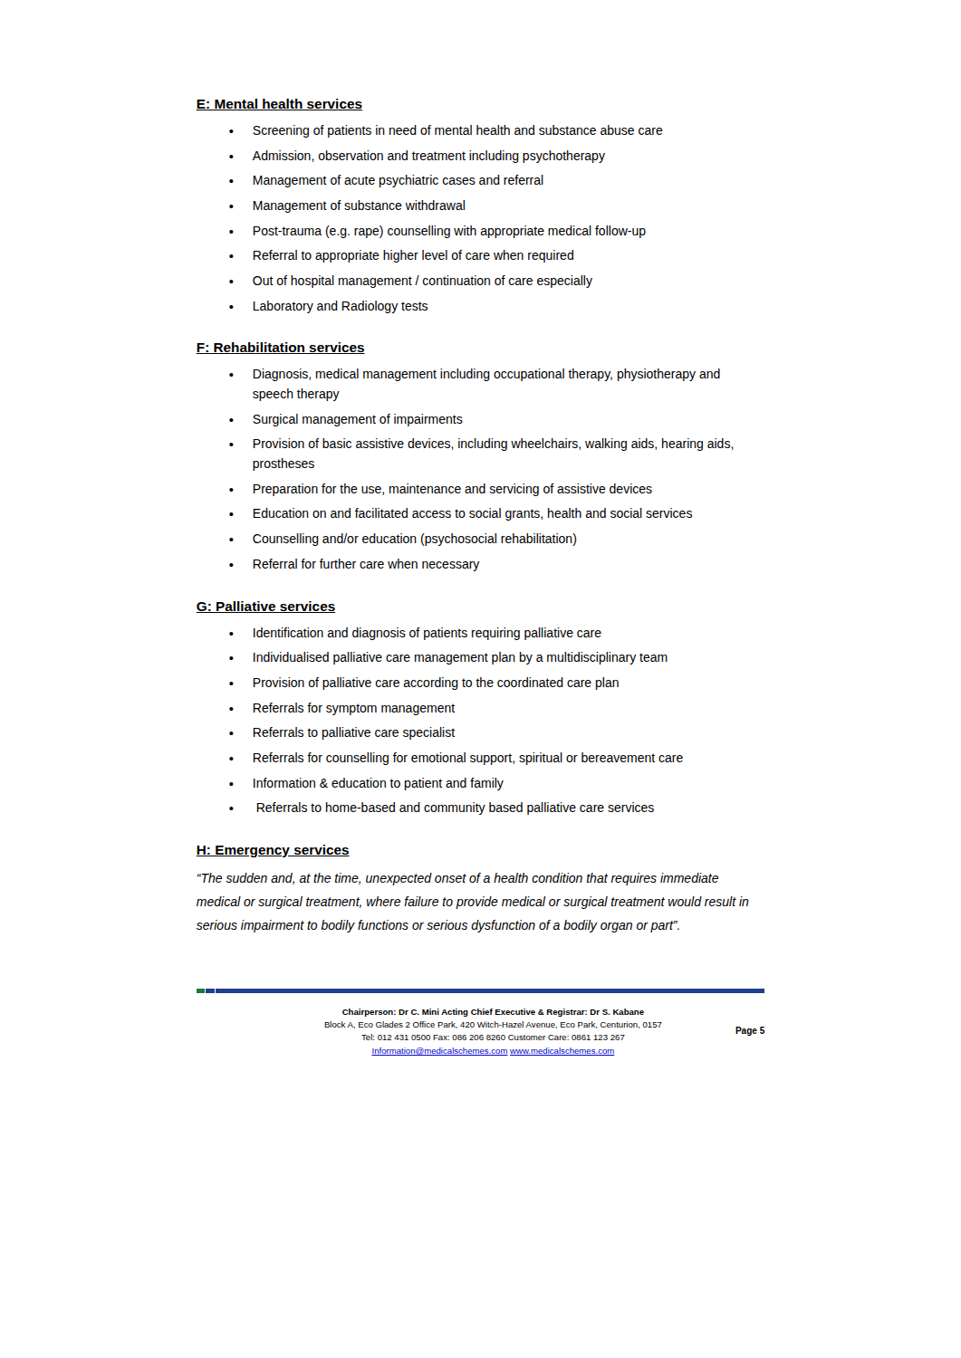E: Mental health services
Screening of patients in need of mental health and substance abuse care
Admission, observation and treatment including psychotherapy
Management of acute psychiatric cases and referral
Management of substance withdrawal
Post-trauma (e.g. rape) counselling with appropriate medical follow-up
Referral to appropriate higher level of care when required
Out of hospital management / continuation of care especially
Laboratory and Radiology tests
F: Rehabilitation services
Diagnosis, medical management including occupational therapy, physiotherapy and speech therapy
Surgical management of impairments
Provision of basic assistive devices, including wheelchairs, walking aids, hearing aids, prostheses
Preparation for the use, maintenance and servicing of assistive devices
Education on and facilitated access to social grants, health and social services
Counselling and/or education (psychosocial rehabilitation)
Referral for further care when necessary
G: Palliative services
Identification and diagnosis of patients requiring palliative care
Individualised palliative care management plan by a multidisciplinary team
Provision of palliative care according to the coordinated care plan
Referrals for symptom management
Referrals to palliative care specialist
Referrals for counselling for emotional support, spiritual or bereavement care
Information & education to patient and family
Referrals to home-based and community based palliative care services
H: Emergency services
“The sudden and, at the time, unexpected onset of a health condition that requires immediate medical or surgical treatment, where failure to provide medical or surgical treatment would result in serious impairment to bodily functions or serious dysfunction of a bodily organ or part”.
Chairperson: Dr C. Mini Acting Chief Executive & Registrar: Dr S. Kabane
Block A, Eco Glades 2 Office Park, 420 Witch-Hazel Avenue, Eco Park, Centurion, 0157
Tel: 012 431 0500 Fax: 086 206 8260 Customer Care: 0861 123 267
Information@medicalschemes.com www.medicalschemes.com
Page 5